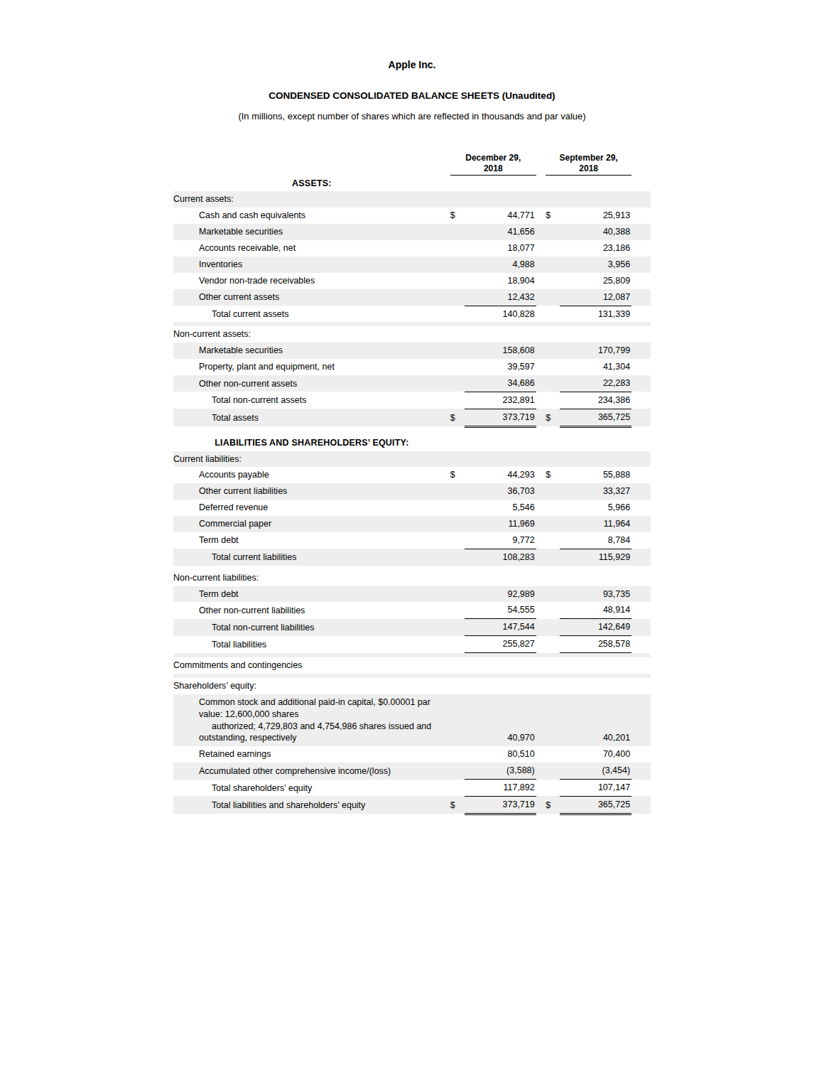Apple Inc.
CONDENSED CONSOLIDATED BALANCE SHEETS (Unaudited)
(In millions, except number of shares which are reflected in thousands and par value)
| | December 29, 2018 | | September 29, 2018 | |
| ASSETS: | | | | |
| Current assets: | | | | |
| Cash and cash equivalents | $ | 44,771 | | $ | 25,913 | |
| Marketable securities | | 41,656 | | | 40,388 | |
| Accounts receivable, net | | 18,077 | | | 23,186 | |
| Inventories | | 4,988 | | | 3,956 | |
| Vendor non-trade receivables | | 18,904 | | | 25,809 | |
| Other current assets | | 12,432 | | | 12,087 | |
| Total current assets | | 140,828 | | | 131,339 | |
| Non-current assets: | | | | |
| Marketable securities | | 158,608 | | | 170,799 | |
| Property, plant and equipment, net | | 39,597 | | | 41,304 | |
| Other non-current assets | | 34,686 | | | 22,283 | |
| Total non-current assets | | 232,891 | | | 234,386 | |
| Total assets | $ | 373,719 | | $ | 365,725 | |
| LIABILITIES AND SHAREHOLDERS’ EQUITY: | | | | |
| Current liabilities: | | | | |
| Accounts payable | $ | 44,293 | | $ | 55,888 | |
| Other current liabilities | | 36,703 | | | 33,327 | |
| Deferred revenue | | 5,546 | | | 5,966 | |
| Commercial paper | | 11,969 | | | 11,964 | |
| Term debt | | 9,772 | | | 8,784 | |
| Total current liabilities | | 108,283 | | | 115,929 | |
| Non-current liabilities: | | | | |
| Term debt | | 92,989 | | | 93,735 | |
| Other non-current liabilities | | 54,555 | | | 48,914 | |
| Total non-current liabilities | | 147,544 | | | 142,649 | |
| Total liabilities | | 255,827 | | | 258,578 | |
| Commitments and contingencies | | | | |
| Shareholders’ equity: | | | | |
| Common stock and additional paid-in capital, $0.00001 par value: 12,600,000 shares authorized; 4,729,803 and 4,754,986 shares issued and outstanding, respectively | | 40,970 | | | 40,201 | |
| Retained earnings | | 80,510 | | | 70,400 | |
| Accumulated other comprehensive income/(loss) | | (3,588) | | | (3,454) | |
| Total shareholders’ equity | | 117,892 | | | 107,147 | |
| Total liabilities and shareholders’ equity | $ | 373,719 | | $ | 365,725 | |